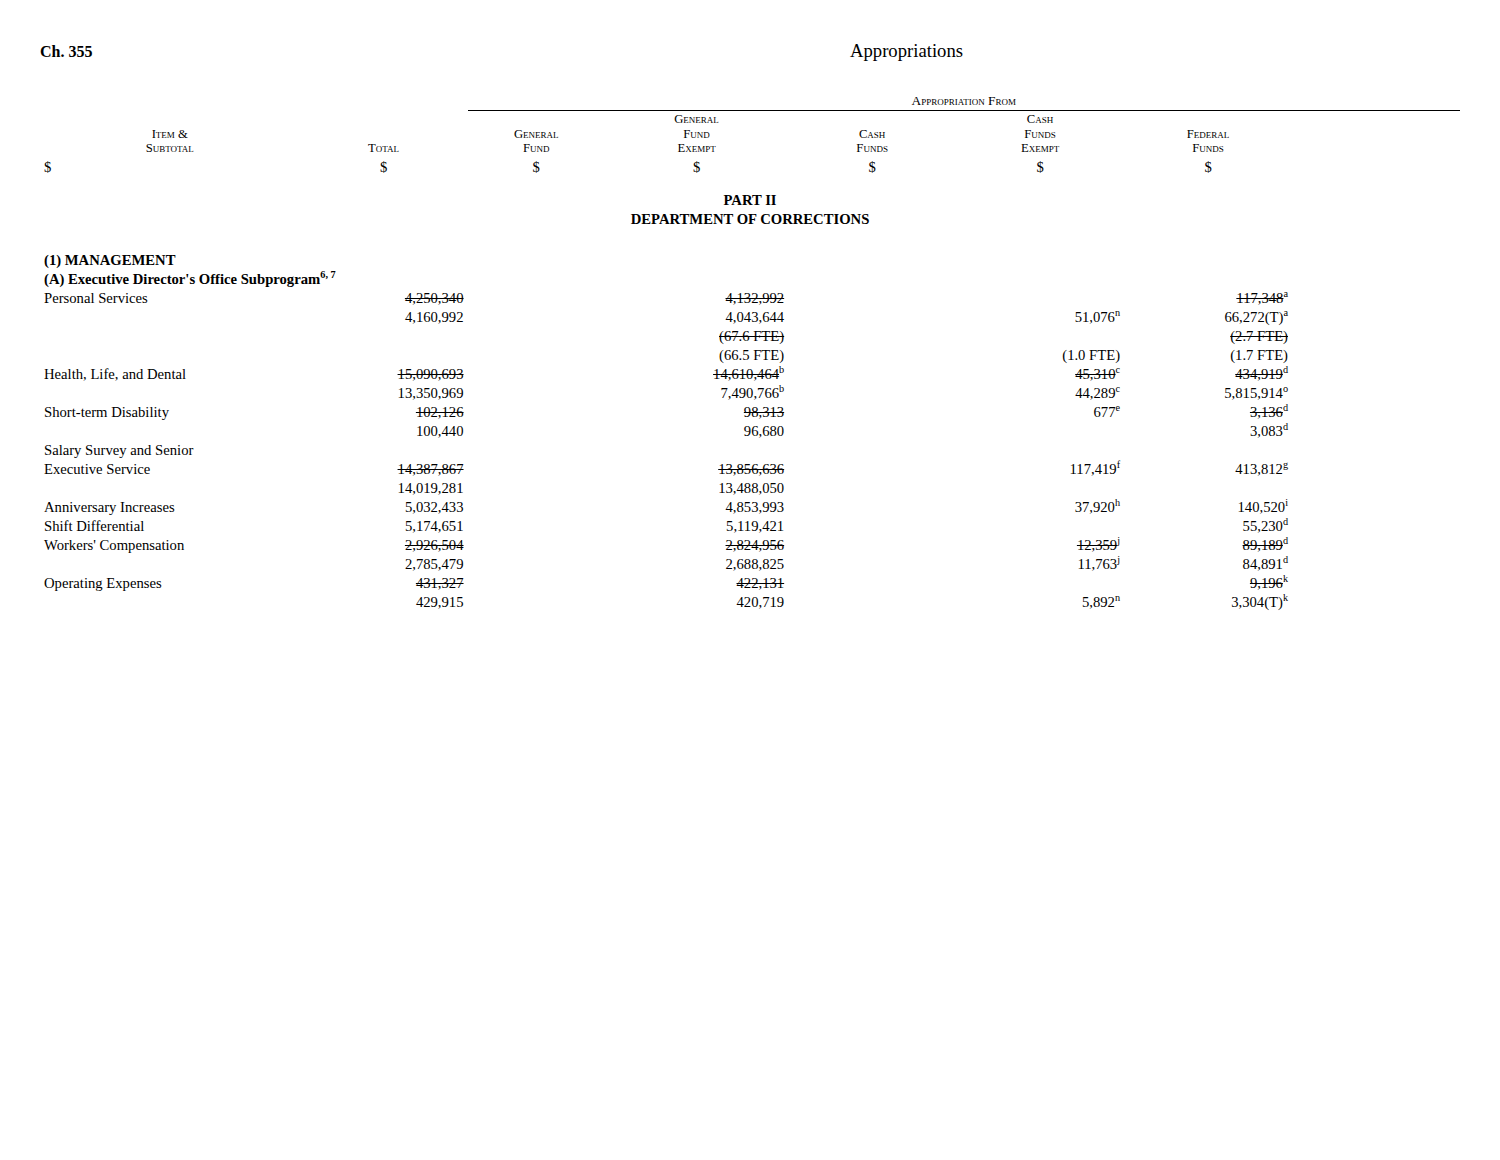Ch. 355 Appropriations
| | | Appropriation From |
| Item & Subtotal | Total | General Fund | General Fund Exempt | Cash Funds | Cash Funds Exempt | Federal Funds | |
| $ | $ | $ | $ | $ | $ | $ | |
| PART II |
| DEPARTMENT OF CORRECTIONS |
| (1) MANAGEMENT |
| (A) Executive Director's Office Subprogram 6, 7 |
| Personal Services | 4,250,340 | | 4,132,992 | | | 117,348 a | |
| | 4,160,992 | | 4,043,644 | | 51,076 n | 66,272(T) a | |
| | | | (67.6 FTE) | | | (2.7 FTE) | |
| | | | (66.5 FTE) | | (1.0 FTE) | (1.7 FTE) | |
| Health, Life, and Dental | 15,090,693 | | 14,610,464 b | | 45,310 c | 434,919 d | |
| | 13,350,969 | | 7,490,766 b | | 44,289 c | 5,815,914 o | |
| Short-term Disability | 102,126 | | 98,313 | | 677 e | 3,136 d | |
| | 100,440 | | 96,680 | | | 3,083 d | |
| Salary Survey and Senior | | | | | | | |
| Executive Service | 14,387,867 | | 13,856,636 | | 117,419 f | 413,812 g | |
| | 14,019,281 | | 13,488,050 | | | | |
| Anniversary Increases | 5,032,433 | | 4,853,993 | | 37,920 h | 140,520 i | |
| Shift Differential | 5,174,651 | | 5,119,421 | | | 55,230 d | |
| Workers' Compensation | 2,926,504 | | 2,824,956 | | 12,359 j | 89,189 d | |
| | 2,785,479 | | 2,688,825 | | 11,763 j | 84,891 d | |
| Operating Expenses | 431,327 | | 422,131 | | | 9,196 k | |
| | 429,915 | | 420,719 | | 5,892 n | 3,304(T) k | |